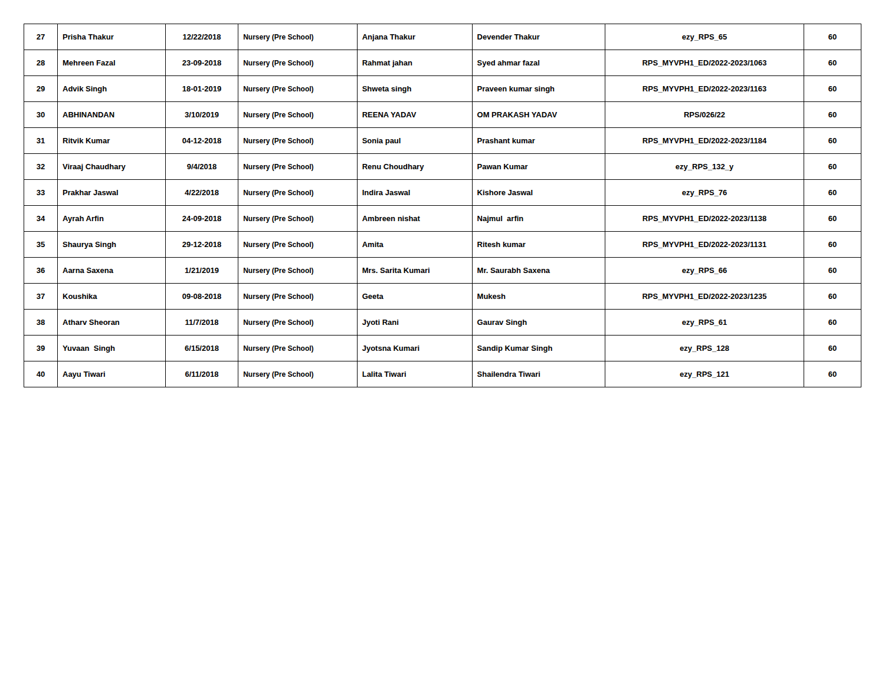| 27 | Prisha Thakur | 12/22/2018 | Nursery (Pre School) | Anjana Thakur | Devender Thakur | ezy_RPS_65 | 60 |
| 28 | Mehreen Fazal | 23-09-2018 | Nursery (Pre School) | Rahmat jahan | Syed ahmar fazal | RPS_MYVPH1_ED/2022-2023/1063 | 60 |
| 29 | Advik Singh | 18-01-2019 | Nursery (Pre School) | Shweta singh | Praveen kumar singh | RPS_MYVPH1_ED/2022-2023/1163 | 60 |
| 30 | ABHINANDAN | 3/10/2019 | Nursery (Pre School) | REENA YADAV | OM PRAKASH YADAV | RPS/026/22 | 60 |
| 31 | Ritvik Kumar | 04-12-2018 | Nursery (Pre School) | Sonia paul | Prashant kumar | RPS_MYVPH1_ED/2022-2023/1184 | 60 |
| 32 | Viraaj Chaudhary | 9/4/2018 | Nursery (Pre School) | Renu Choudhary | Pawan Kumar | ezy_RPS_132_y | 60 |
| 33 | Prakhar Jaswal | 4/22/2018 | Nursery (Pre School) | Indira Jaswal | Kishore Jaswal | ezy_RPS_76 | 60 |
| 34 | Ayrah Arfin | 24-09-2018 | Nursery (Pre School) | Ambreen nishat | Najmul arfin | RPS_MYVPH1_ED/2022-2023/1138 | 60 |
| 35 | Shaurya Singh | 29-12-2018 | Nursery (Pre School) | Amita | Ritesh kumar | RPS_MYVPH1_ED/2022-2023/1131 | 60 |
| 36 | Aarna Saxena | 1/21/2019 | Nursery (Pre School) | Mrs. Sarita Kumari | Mr. Saurabh Saxena | ezy_RPS_66 | 60 |
| 37 | Koushika | 09-08-2018 | Nursery (Pre School) | Geeta | Mukesh | RPS_MYVPH1_ED/2022-2023/1235 | 60 |
| 38 | Atharv Sheoran | 11/7/2018 | Nursery (Pre School) | Jyoti Rani | Gaurav Singh | ezy_RPS_61 | 60 |
| 39 | Yuvaan Singh | 6/15/2018 | Nursery (Pre School) | Jyotsna Kumari | Sandip Kumar Singh | ezy_RPS_128 | 60 |
| 40 | Aayu Tiwari | 6/11/2018 | Nursery (Pre School) | Lalita Tiwari | Shailendra Tiwari | ezy_RPS_121 | 60 |